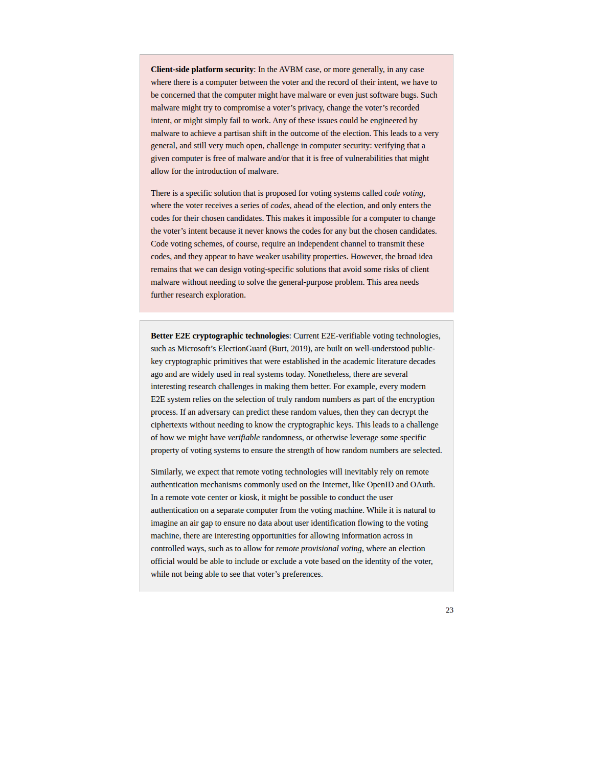Client-side platform security: In the AVBM case, or more generally, in any case where there is a computer between the voter and the record of their intent, we have to be concerned that the computer might have malware or even just software bugs. Such malware might try to compromise a voter’s privacy, change the voter’s recorded intent, or might simply fail to work. Any of these issues could be engineered by malware to achieve a partisan shift in the outcome of the election. This leads to a very general, and still very much open, challenge in computer security: verifying that a given computer is free of malware and/or that it is free of vulnerabilities that might allow for the introduction of malware.
There is a specific solution that is proposed for voting systems called code voting, where the voter receives a series of codes, ahead of the election, and only enters the codes for their chosen candidates. This makes it impossible for a computer to change the voter’s intent because it never knows the codes for any but the chosen candidates. Code voting schemes, of course, require an independent channel to transmit these codes, and they appear to have weaker usability properties. However, the broad idea remains that we can design voting-specific solutions that avoid some risks of client malware without needing to solve the general-purpose problem. This area needs further research exploration.
Better E2E cryptographic technologies: Current E2E-verifiable voting technologies, such as Microsoft’s ElectionGuard (Burt, 2019), are built on well-understood public-key cryptographic primitives that were established in the academic literature decades ago and are widely used in real systems today. Nonetheless, there are several interesting research challenges in making them better. For example, every modern E2E system relies on the selection of truly random numbers as part of the encryption process. If an adversary can predict these random values, then they can decrypt the ciphertexts without needing to know the cryptographic keys. This leads to a challenge of how we might have verifiable randomness, or otherwise leverage some specific property of voting systems to ensure the strength of how random numbers are selected.
Similarly, we expect that remote voting technologies will inevitably rely on remote authentication mechanisms commonly used on the Internet, like OpenID and OAuth. In a remote vote center or kiosk, it might be possible to conduct the user authentication on a separate computer from the voting machine. While it is natural to imagine an air gap to ensure no data about user identification flowing to the voting machine, there are interesting opportunities for allowing information across in controlled ways, such as to allow for remote provisional voting, where an election official would be able to include or exclude a vote based on the identity of the voter, while not being able to see that voter’s preferences.
23